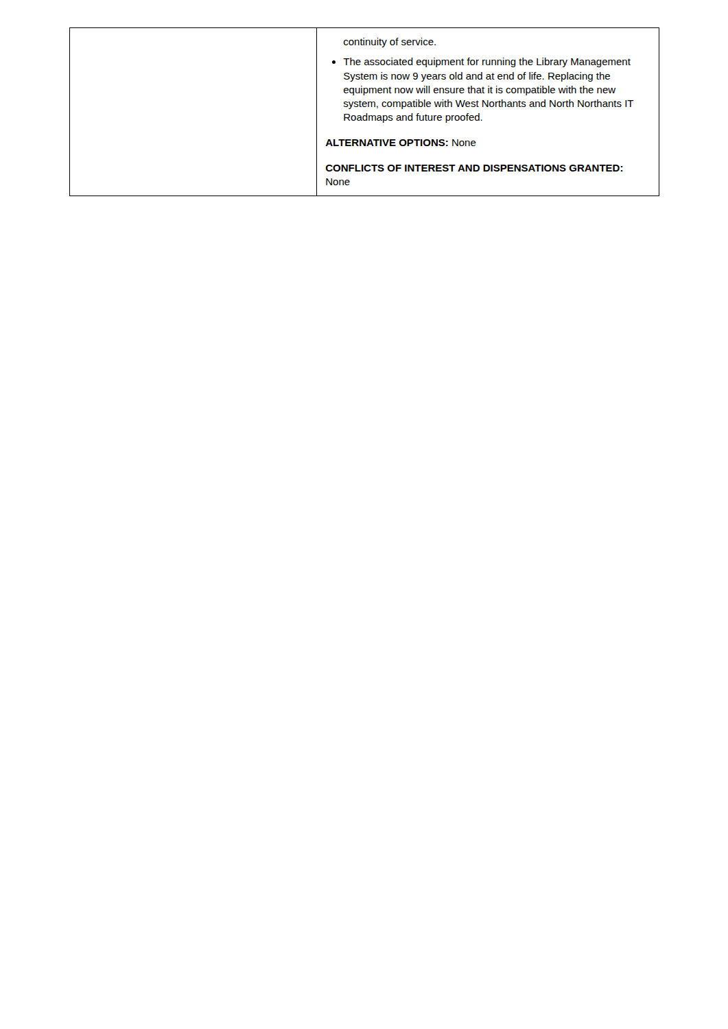| | continuity of service. The associated equipment for running the Library Management System is now 9 years old and at end of life. Replacing the equipment now will ensure that it is compatible with the new system, compatible with West Northants and North Northants IT Roadmaps and future proofed. ALTERNATIVE OPTIONS: None CONFLICTS OF INTEREST AND DISPENSATIONS GRANTED: None |